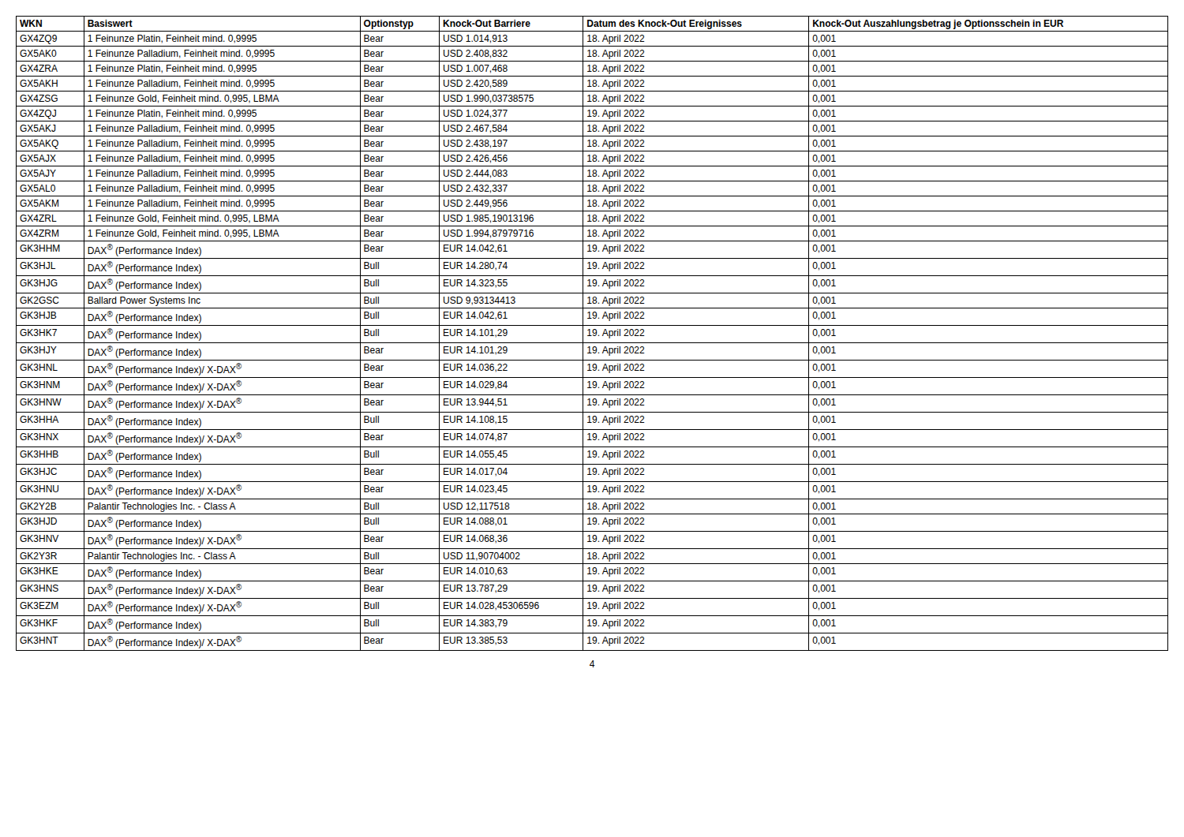| WKN | Basiswert | Optionstyp | Knock-Out Barriere | Datum des Knock-Out Ereignisses | Knock-Out Auszahlungsbetrag je Optionsschein in EUR |
| --- | --- | --- | --- | --- | --- |
| GX4ZQ9 | 1 Feinunze Platin, Feinheit mind. 0,9995 | Bear | USD 1.014,913 | 18. April 2022 | 0,001 |
| GX5AK0 | 1 Feinunze Palladium, Feinheit mind. 0,9995 | Bear | USD 2.408,832 | 18. April 2022 | 0,001 |
| GX4ZRA | 1 Feinunze Platin, Feinheit mind. 0,9995 | Bear | USD 1.007,468 | 18. April 2022 | 0,001 |
| GX5AKH | 1 Feinunze Palladium, Feinheit mind. 0,9995 | Bear | USD 2.420,589 | 18. April 2022 | 0,001 |
| GX4ZSG | 1 Feinunze Gold, Feinheit mind. 0,995, LBMA | Bear | USD 1.990,03738575 | 18. April 2022 | 0,001 |
| GX4ZQJ | 1 Feinunze Platin, Feinheit mind. 0,9995 | Bear | USD 1.024,377 | 19. April 2022 | 0,001 |
| GX5AKJ | 1 Feinunze Palladium, Feinheit mind. 0,9995 | Bear | USD 2.467,584 | 18. April 2022 | 0,001 |
| GX5AKQ | 1 Feinunze Palladium, Feinheit mind. 0,9995 | Bear | USD 2.438,197 | 18. April 2022 | 0,001 |
| GX5AJX | 1 Feinunze Palladium, Feinheit mind. 0,9995 | Bear | USD 2.426,456 | 18. April 2022 | 0,001 |
| GX5AJY | 1 Feinunze Palladium, Feinheit mind. 0,9995 | Bear | USD 2.444,083 | 18. April 2022 | 0,001 |
| GX5AL0 | 1 Feinunze Palladium, Feinheit mind. 0,9995 | Bear | USD 2.432,337 | 18. April 2022 | 0,001 |
| GX5AKM | 1 Feinunze Palladium, Feinheit mind. 0,9995 | Bear | USD 2.449,956 | 18. April 2022 | 0,001 |
| GX4ZRL | 1 Feinunze Gold, Feinheit mind. 0,995, LBMA | Bear | USD 1.985,19013196 | 18. April 2022 | 0,001 |
| GX4ZRM | 1 Feinunze Gold, Feinheit mind. 0,995, LBMA | Bear | USD 1.994,87979716 | 18. April 2022 | 0,001 |
| GK3HHM | DAX ® (Performance Index) | Bear | EUR 14.042,61 | 19. April 2022 | 0,001 |
| GK3HJL | DAX ® (Performance Index) | Bull | EUR 14.280,74 | 19. April 2022 | 0,001 |
| GK3HJG | DAX ® (Performance Index) | Bull | EUR 14.323,55 | 19. April 2022 | 0,001 |
| GK2GSC | Ballard Power Systems Inc | Bull | USD 9,93134413 | 18. April 2022 | 0,001 |
| GK3HJB | DAX ® (Performance Index) | Bull | EUR 14.042,61 | 19. April 2022 | 0,001 |
| GK3HK7 | DAX ® (Performance Index) | Bull | EUR 14.101,29 | 19. April 2022 | 0,001 |
| GK3HJY | DAX ® (Performance Index) | Bear | EUR 14.101,29 | 19. April 2022 | 0,001 |
| GK3HNL | DAX ® (Performance Index)/ X-DAX ® | Bear | EUR 14.036,22 | 19. April 2022 | 0,001 |
| GK3HNM | DAX ® (Performance Index)/ X-DAX ® | Bear | EUR 14.029,84 | 19. April 2022 | 0,001 |
| GK3HNW | DAX ® (Performance Index)/ X-DAX ® | Bear | EUR 13.944,51 | 19. April 2022 | 0,001 |
| GK3HHA | DAX ® (Performance Index) | Bull | EUR 14.108,15 | 19. April 2022 | 0,001 |
| GK3HNX | DAX ® (Performance Index)/ X-DAX ® | Bear | EUR 14.074,87 | 19. April 2022 | 0,001 |
| GK3HHB | DAX ® (Performance Index) | Bull | EUR 14.055,45 | 19. April 2022 | 0,001 |
| GK3HJC | DAX ® (Performance Index) | Bear | EUR 14.017,04 | 19. April 2022 | 0,001 |
| GK3HNU | DAX ® (Performance Index)/ X-DAX ® | Bear | EUR 14.023,45 | 19. April 2022 | 0,001 |
| GK2Y2B | Palantir Technologies Inc. - Class A | Bull | USD 12,117518 | 18. April 2022 | 0,001 |
| GK3HJD | DAX ® (Performance Index) | Bull | EUR 14.088,01 | 19. April 2022 | 0,001 |
| GK3HNV | DAX ® (Performance Index)/ X-DAX ® | Bear | EUR 14.068,36 | 19. April 2022 | 0,001 |
| GK2Y3R | Palantir Technologies Inc. - Class A | Bull | USD 11,90704002 | 18. April 2022 | 0,001 |
| GK3HKE | DAX ® (Performance Index) | Bear | EUR 14.010,63 | 19. April 2022 | 0,001 |
| GK3HNS | DAX ® (Performance Index)/ X-DAX ® | Bear | EUR 13.787,29 | 19. April 2022 | 0,001 |
| GK3EZM | DAX ® (Performance Index)/ X-DAX ® | Bull | EUR 14.028,45306596 | 19. April 2022 | 0,001 |
| GK3HKF | DAX ® (Performance Index) | Bull | EUR 14.383,79 | 19. April 2022 | 0,001 |
| GK3HNT | DAX ® (Performance Index)/ X-DAX ® | Bear | EUR 13.385,53 | 19. April 2022 | 0,001 |
4